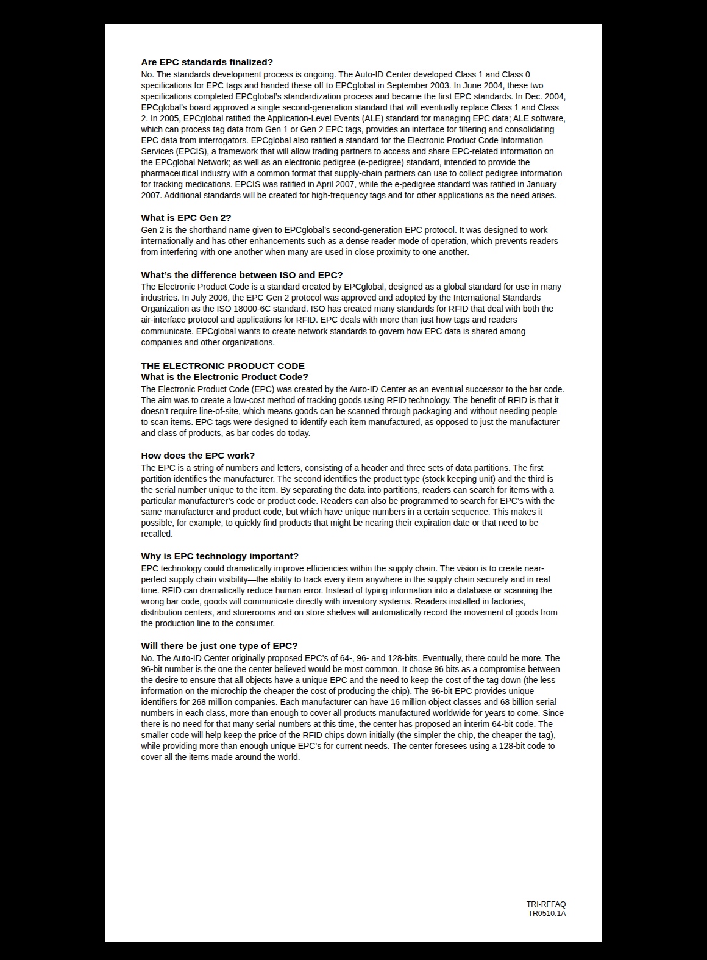Are EPC standards finalized?
No. The standards development process is ongoing. The Auto-ID Center developed Class 1 and Class 0 specifications for EPC tags and handed these off to EPCglobal in September 2003. In June 2004, these two specifications completed EPCglobal’s standardization process and became the first EPC standards. In Dec. 2004, EPCglobal’s board approved a single second-generation standard that will eventually replace Class 1 and Class 2. In 2005, EPCglobal ratified the Application-Level Events (ALE) standard for managing EPC data; ALE software, which can process tag data from Gen 1 or Gen 2 EPC tags, provides an interface for filtering and consolidating EPC data from interrogators. EPCglobal also ratified a standard for the Electronic Product Code Information Services (EPCIS), a framework that will allow trading partners to access and share EPC-related information on the EPCglobal Network; as well as an electronic pedigree (e-pedigree) standard, intended to provide the pharmaceutical industry with a common format that supply-chain partners can use to collect pedigree information for tracking medications. EPCIS was ratified in April 2007, while the e-pedigree standard was ratified in January 2007. Additional standards will be created for high-frequency tags and for other applications as the need arises.
What is EPC Gen 2?
Gen 2 is the shorthand name given to EPCglobal’s second-generation EPC protocol. It was designed to work internationally and has other enhancements such as a dense reader mode of operation, which prevents readers from interfering with one another when many are used in close proximity to one another.
What’s the difference between ISO and EPC?
The Electronic Product Code is a standard created by EPCglobal, designed as a global standard for use in many industries. In July 2006, the EPC Gen 2 protocol was approved and adopted by the International Standards Organization as the ISO 18000-6C standard. ISO has created many standards for RFID that deal with both the air-interface protocol and applications for RFID. EPC deals with more than just how tags and readers communicate. EPCglobal wants to create network standards to govern how EPC data is shared among companies and other organizations.
THE ELECTRONIC PRODUCT CODE
What is the Electronic Product Code?
The Electronic Product Code (EPC) was created by the Auto-ID Center as an eventual successor to the bar code. The aim was to create a low-cost method of tracking goods using RFID technology. The benefit of RFID is that it doesn’t require line-of-site, which means goods can be scanned through packaging and without needing people to scan items. EPC tags were designed to identify each item manufactured, as opposed to just the manufacturer and class of products, as bar codes do today.
How does the EPC work?
The EPC is a string of numbers and letters, consisting of a header and three sets of data partitions. The first partition identifies the manufacturer. The second identifies the product type (stock keeping unit) and the third is the serial number unique to the item. By separating the data into partitions, readers can search for items with a particular manufacturer’s code or product code. Readers can also be programmed to search for EPC’s with the same manufacturer and product code, but which have unique numbers in a certain sequence. This makes it possible, for example, to quickly find products that might be nearing their expiration date or that need to be recalled.
Why is EPC technology important?
EPC technology could dramatically improve efficiencies within the supply chain. The vision is to create near-perfect supply chain visibility—the ability to track every item anywhere in the supply chain securely and in real time. RFID can dramatically reduce human error. Instead of typing information into a database or scanning the wrong bar code, goods will communicate directly with inventory systems. Readers installed in factories, distribution centers, and storerooms and on store shelves will automatically record the movement of goods from the production line to the consumer.
Will there be just one type of EPC?
No. The Auto-ID Center originally proposed EPC’s of 64-, 96- and 128-bits. Eventually, there could be more. The 96-bit number is the one the center believed would be most common. It chose 96 bits as a compromise between the desire to ensure that all objects have a unique EPC and the need to keep the cost of the tag down (the less information on the microchip the cheaper the cost of producing the chip). The 96-bit EPC provides unique identifiers for 268 million companies. Each manufacturer can have 16 million object classes and 68 billion serial numbers in each class, more than enough to cover all products manufactured worldwide for years to come. Since there is no need for that many serial numbers at this time, the center has proposed an interim 64-bit code. The smaller code will help keep the price of the RFID chips down initially (the simpler the chip, the cheaper the tag), while providing more than enough unique EPC’s for current needs. The center foresees using a 128-bit code to cover all the items made around the world.
TRI-RFFAQ
TR0510.1A